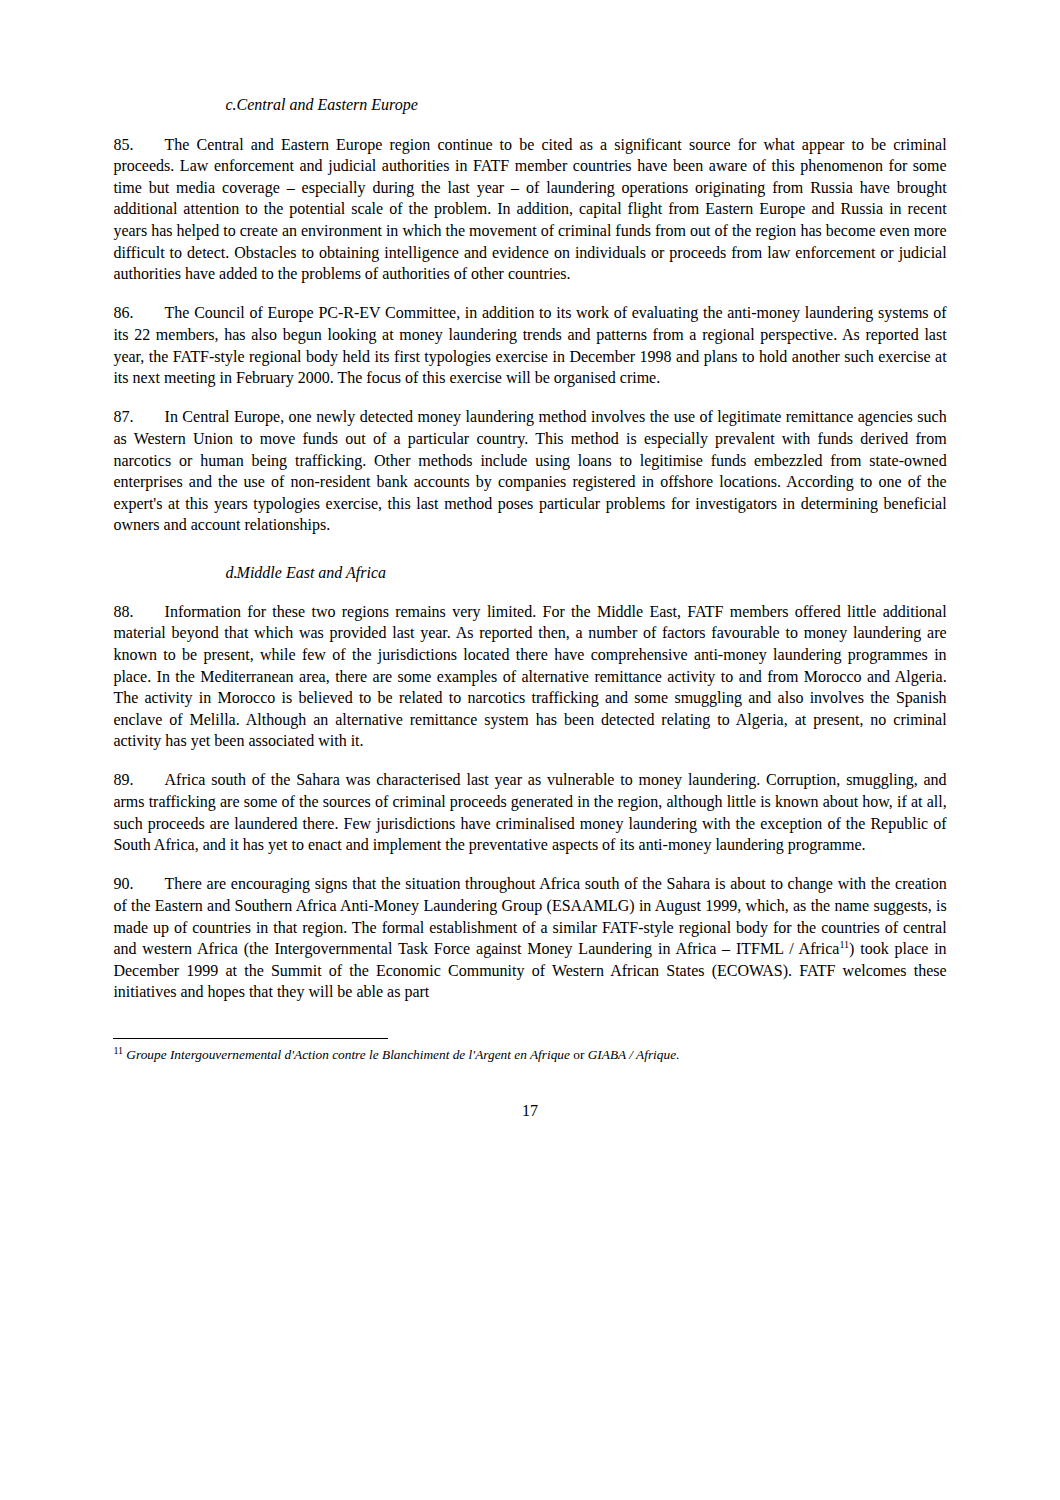c. Central and Eastern Europe
85. The Central and Eastern Europe region continue to be cited as a significant source for what appear to be criminal proceeds. Law enforcement and judicial authorities in FATF member countries have been aware of this phenomenon for some time but media coverage – especially during the last year – of laundering operations originating from Russia have brought additional attention to the potential scale of the problem. In addition, capital flight from Eastern Europe and Russia in recent years has helped to create an environment in which the movement of criminal funds from out of the region has become even more difficult to detect. Obstacles to obtaining intelligence and evidence on individuals or proceeds from law enforcement or judicial authorities have added to the problems of authorities of other countries.
86. The Council of Europe PC-R-EV Committee, in addition to its work of evaluating the anti-money laundering systems of its 22 members, has also begun looking at money laundering trends and patterns from a regional perspective. As reported last year, the FATF-style regional body held its first typologies exercise in December 1998 and plans to hold another such exercise at its next meeting in February 2000. The focus of this exercise will be organised crime.
87. In Central Europe, one newly detected money laundering method involves the use of legitimate remittance agencies such as Western Union to move funds out of a particular country. This method is especially prevalent with funds derived from narcotics or human being trafficking. Other methods include using loans to legitimise funds embezzled from state-owned enterprises and the use of non-resident bank accounts by companies registered in offshore locations. According to one of the expert's at this years typologies exercise, this last method poses particular problems for investigators in determining beneficial owners and account relationships.
d. Middle East and Africa
88. Information for these two regions remains very limited. For the Middle East, FATF members offered little additional material beyond that which was provided last year. As reported then, a number of factors favourable to money laundering are known to be present, while few of the jurisdictions located there have comprehensive anti-money laundering programmes in place. In the Mediterranean area, there are some examples of alternative remittance activity to and from Morocco and Algeria. The activity in Morocco is believed to be related to narcotics trafficking and some smuggling and also involves the Spanish enclave of Melilla. Although an alternative remittance system has been detected relating to Algeria, at present, no criminal activity has yet been associated with it.
89. Africa south of the Sahara was characterised last year as vulnerable to money laundering. Corruption, smuggling, and arms trafficking are some of the sources of criminal proceeds generated in the region, although little is known about how, if at all, such proceeds are laundered there. Few jurisdictions have criminalised money laundering with the exception of the Republic of South Africa, and it has yet to enact and implement the preventative aspects of its anti-money laundering programme.
90. There are encouraging signs that the situation throughout Africa south of the Sahara is about to change with the creation of the Eastern and Southern Africa Anti-Money Laundering Group (ESAAMLG) in August 1999, which, as the name suggests, is made up of countries in that region. The formal establishment of a similar FATF-style regional body for the countries of central and western Africa (the Intergovernmental Task Force against Money Laundering in Africa – ITFML / Africa11) took place in December 1999 at the Summit of the Economic Community of Western African States (ECOWAS). FATF welcomes these initiatives and hopes that they will be able as part
11 Groupe Intergouvernemental d'Action contre le Blanchiment de l'Argent en Afrique or GIABA / Afrique.
17